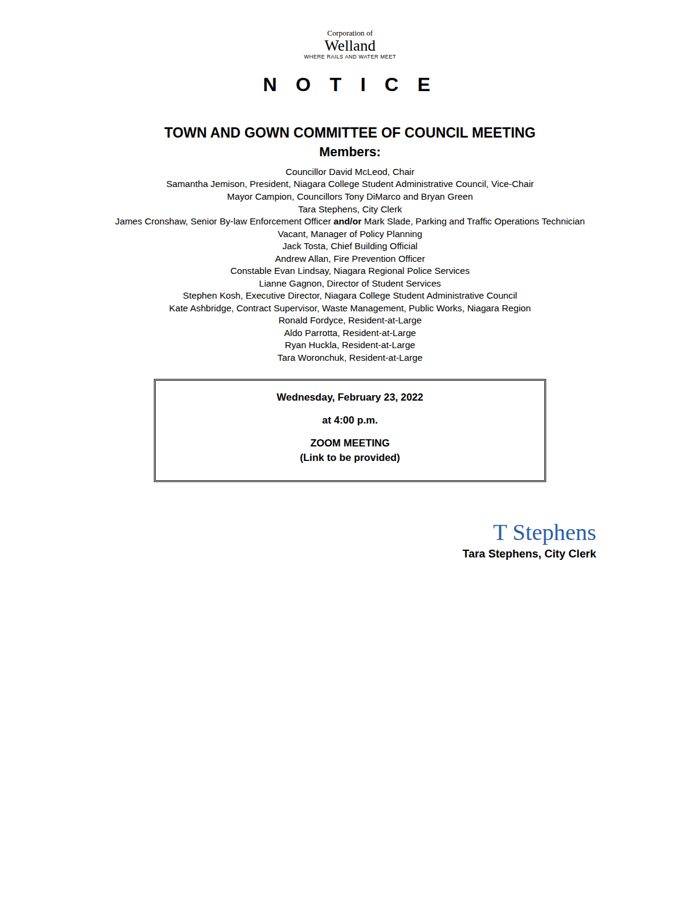Corporation of
Welland
WHERE RAILS AND WATER MEET
N O T I C E
TOWN AND GOWN COMMITTEE OF COUNCIL MEETING
Members:
Councillor David McLeod, Chair
Samantha Jemison, President, Niagara College Student Administrative Council, Vice-Chair
Mayor Campion, Councillors Tony DiMarco and Bryan Green
Tara Stephens, City Clerk
James Cronshaw, Senior By-law Enforcement Officer and/or Mark Slade, Parking and Traffic Operations Technician
Vacant, Manager of Policy Planning
Jack Tosta, Chief Building Official
Andrew Allan, Fire Prevention Officer
Constable Evan Lindsay, Niagara Regional Police Services
Lianne Gagnon, Director of Student Services
Stephen Kosh, Executive Director, Niagara College Student Administrative Council
Kate Ashbridge, Contract Supervisor, Waste Management, Public Works, Niagara Region
Ronald Fordyce, Resident-at-Large
Aldo Parrotta, Resident-at-Large
Ryan Huckla, Resident-at-Large
Tara Woronchuk, Resident-at-Large
Wednesday, February 23, 2022
at 4:00 p.m.
ZOOM MEETING
(Link to be provided)
T Stephens
Tara Stephens, City Clerk